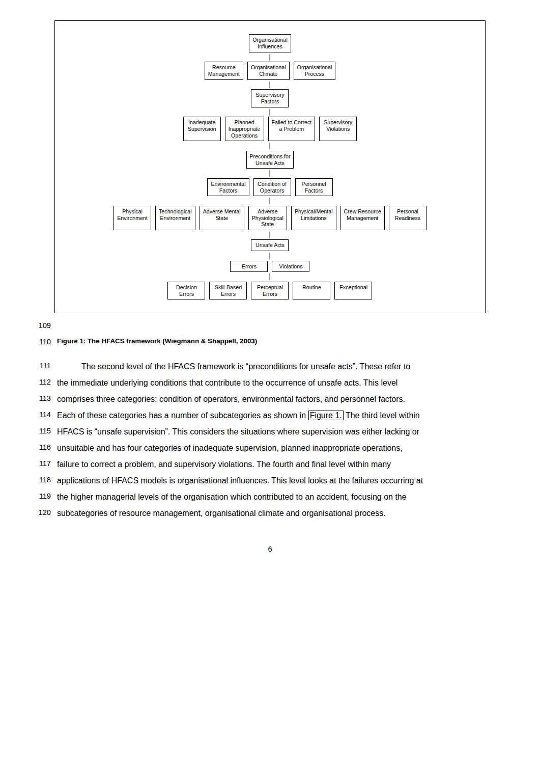Organisational
Influences
│
Resource
Management
Organisational
Climate
Organisational
Process
│
Supervisory
Factors
│
Inadequate
Supervision
Planned
Inappropriate
Operations
Failed to Correct
a Problem
Supervisory
Violations
│
Preconditions for
Unsafe Acts
│
Environmental
Factors
Condition of
Operators
Personnel
Factors
│
Physical
Environment
Technological
Environment
Adverse Mental
State
Adverse
Physiological
State
Physical/Mental
Limitations
Crew Resource
Management
Personal
Readiness
│
Unsafe Acts
│
Errors
Violations
│
Decision
Errors
Skill-Based
Errors
Perceptual
Errors
Routine
Exceptional
109
110 Figure 1: The HFACS framework (Wiegmann & Shappell, 2003)
111   The second level of the HFACS framework is “preconditions for unsafe acts”. These refer to
112 the immediate underlying conditions that contribute to the occurrence of unsafe acts. This level
113 comprises three categories: condition of operators, environmental factors, and personnel factors.
114 Each of these categories has a number of subcategories as shown in Figure 1. The third level within
115 HFACS is “unsafe supervision”. This considers the situations where supervision was either lacking or
116 unsuitable and has four categories of inadequate supervision, planned inappropriate operations,
117 failure to correct a problem, and supervisory violations. The fourth and final level within many
118 applications of HFACS models is organisational influences. This level looks at the failures occurring at
119 the higher managerial levels of the organisation which contributed to an accident, focusing on the
120 subcategories of resource management, organisational climate and organisational process.
6